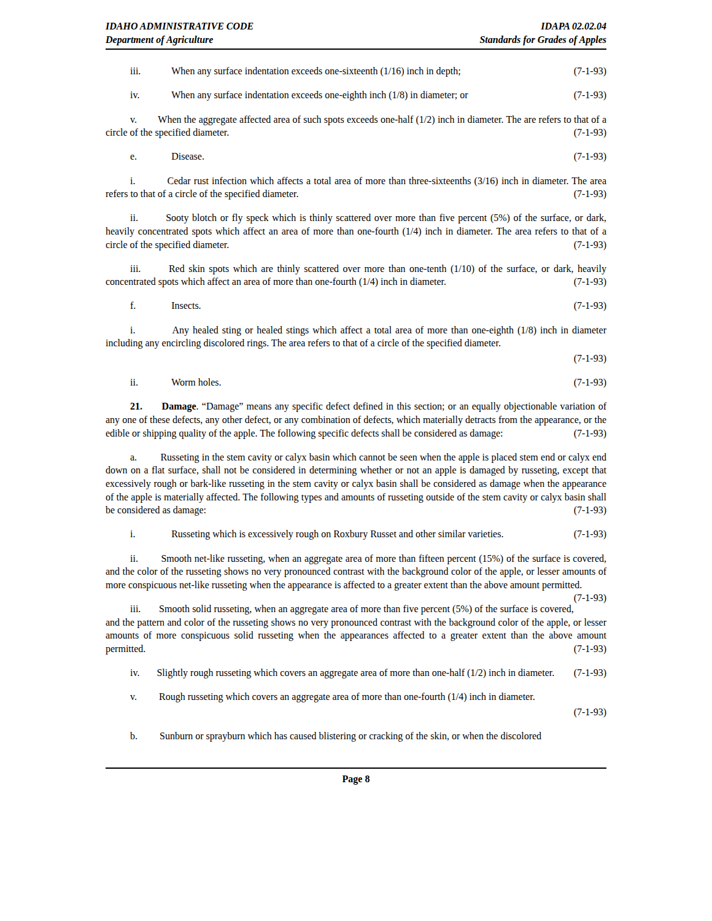| IDAHO ADMINISTRATIVE CODE Department of Agriculture | IDAPA 02.02.04 Standards for Grades of Apples |
iii.
When any surface indentation exceeds one-sixteenth (1/16) inch in depth;
(7-1-93)
iv.
When any surface indentation exceeds one-eighth inch (1/8) in diameter; or
(7-1-93)
v. When the aggregate affected area of such spots exceeds one-half (1/2) inch in diameter. The are refers to that of a circle of the specified diameter. (7-1-93)
e.
Disease.
(7-1-93)
i. Cedar rust infection which affects a total area of more than three-sixteenths (3/16) inch in diameter. The area refers to that of a circle of the specified diameter. (7-1-93)
ii. Sooty blotch or fly speck which is thinly scattered over more than five percent (5%) of the surface, or dark, heavily concentrated spots which affect an area of more than one-fourth (1/4) inch in diameter. The area refers to that of a circle of the specified diameter. (7-1-93)
iii. Red skin spots which are thinly scattered over more than one-tenth (1/10) of the surface, or dark, heavily concentrated spots which affect an area of more than one-fourth (1/4) inch in diameter. (7-1-93)
f.
Insects.
(7-1-93)
i. Any healed sting or healed stings which affect a total area of more than one-eighth (1/8) inch in diameter including any encircling discolored rings. The area refers to that of a circle of the specified diameter.
(7-1-93)
ii.
Worm holes.
(7-1-93)
21. Damage. “Damage” means any specific defect defined in this section; or an equally objectionable variation of any one of these defects, any other defect, or any combination of defects, which materially detracts from the appearance, or the edible or shipping quality of the apple. The following specific defects shall be considered as damage: (7-1-93)
a. Russeting in the stem cavity or calyx basin which cannot be seen when the apple is placed stem end or calyx end down on a flat surface, shall not be considered in determining whether or not an apple is damaged by russeting, except that excessively rough or bark-like russeting in the stem cavity or calyx basin shall be considered as damage when the appearance of the apple is materially affected. The following types and amounts of russeting outside of the stem cavity or calyx basin shall be considered as damage: (7-1-93)
i.
Russeting which is excessively rough on Roxbury Russet and other similar varieties.
(7-1-93)
ii. Smooth net-like russeting, when an aggregate area of more than fifteen percent (15%) of the surface is covered, and the color of the russeting shows no very pronounced contrast with the background color of the apple, or lesser amounts of more conspicuous net-like russeting when the appearance is affected to a greater extent than the above amount permitted. (7-1-93)
iii. Smooth solid russeting, when an aggregate area of more than five percent (5%) of the surface is covered, and the pattern and color of the russeting shows no very pronounced contrast with the background color of the apple, or lesser amounts of more conspicuous solid russeting when the appearances affected to a greater extent than the above amount permitted. (7-1-93)
iv. Slightly rough russeting which covers an aggregate area of more than one-half (1/2) inch in diameter. (7-1-93)
v. Rough russeting which covers an aggregate area of more than one-fourth (1/4) inch in diameter.
(7-1-93)
b. Sunburn or sprayburn which has caused blistering or cracking of the skin, or when the discolored
Page 8